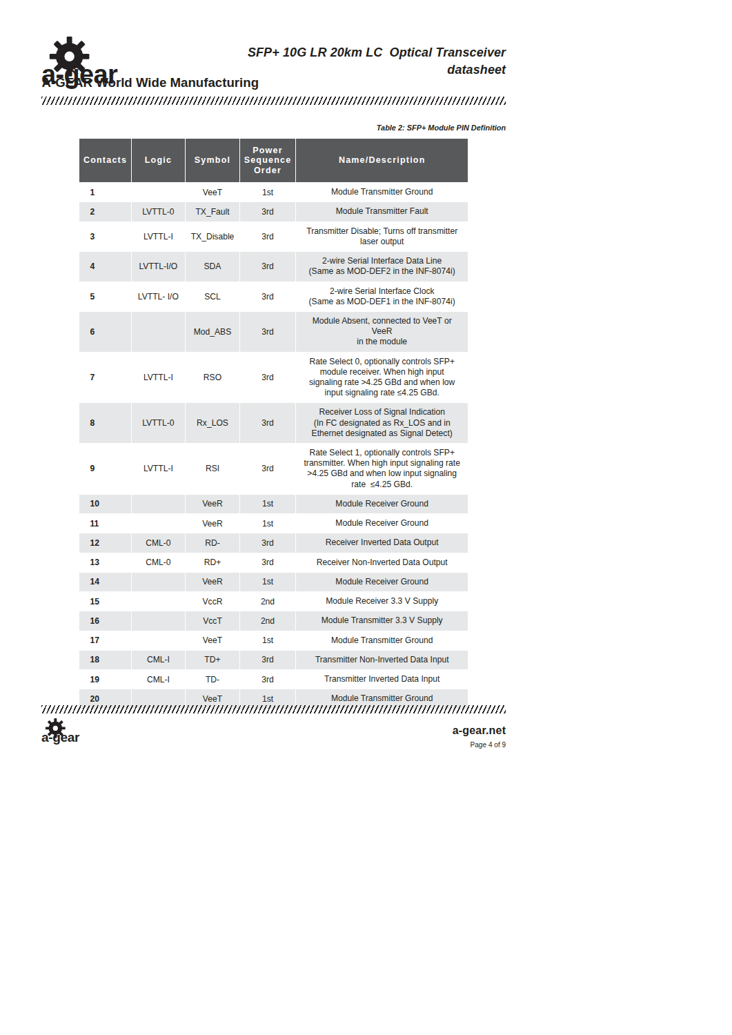a-gear
SFP+ 10G LR 20km LC Optical Transceiver
datasheet
A-GEAR World Wide Manufacturing
Table 2: SFP+ Module PIN Definition
| Contacts | Logic | Symbol | Power Sequence Order | Name/Description |
| --- | --- | --- | --- | --- |
| 1 | | VeeT | 1st | Module Transmitter Ground |
| 2 | LVTTL-0 | TX_Fault | 3rd | Module Transmitter Fault |
| 3 | LVTTL-I | TX_Disable | 3rd | Transmitter Disable; Turns off transmitter laser output |
| 4 | LVTTL-I/O | SDA | 3rd | 2-wire Serial Interface Data Line (Same as MOD-DEF2 in the INF-8074i) |
| 5 | LVTTL- I/O | SCL | 3rd | 2-wire Serial Interface Clock (Same as MOD-DEF1 in the INF-8074i) |
| 6 | | Mod_ABS | 3rd | Module Absent, connected to VeeT or VeeR in the module |
| 7 | LVTTL-I | RSO | 3rd | Rate Select 0, optionally controls SFP+ module receiver. When high input signaling rate >4.25 GBd and when low input signaling rate ≤4.25 GBd. |
| 8 | LVTTL-0 | Rx_LOS | 3rd | Receiver Loss of Signal Indication (In FC designated as Rx_LOS and in Ethernet designated as Signal Detect) |
| 9 | LVTTL-I | RSI | 3rd | Rate Select 1, optionally controls SFP+ transmitter. When high input signaling rate >4.25 GBd and when low input signaling rate ≤4.25 GBd. |
| 10 | | VeeR | 1st | Module Receiver Ground |
| 11 | | VeeR | 1st | Module Receiver Ground |
| 12 | CML-0 | RD- | 3rd | Receiver Inverted Data Output |
| 13 | CML-0 | RD+ | 3rd | Receiver Non-Inverted Data Output |
| 14 | | VeeR | 1st | Module Receiver Ground |
| 15 | | VccR | 2nd | Module Receiver 3.3 V Supply |
| 16 | | VccT | 2nd | Module Transmitter 3.3 V Supply |
| 17 | | VeeT | 1st | Module Transmitter Ground |
| 18 | CML-I | TD+ | 3rd | Transmitter Non-Inverted Data Input |
| 19 | CML-I | TD- | 3rd | Transmitter Inverted Data Input |
| 20 | | VeeT | 1st | Module Transmitter Ground |
a-gear
a-gear.net
Page 4 of 9